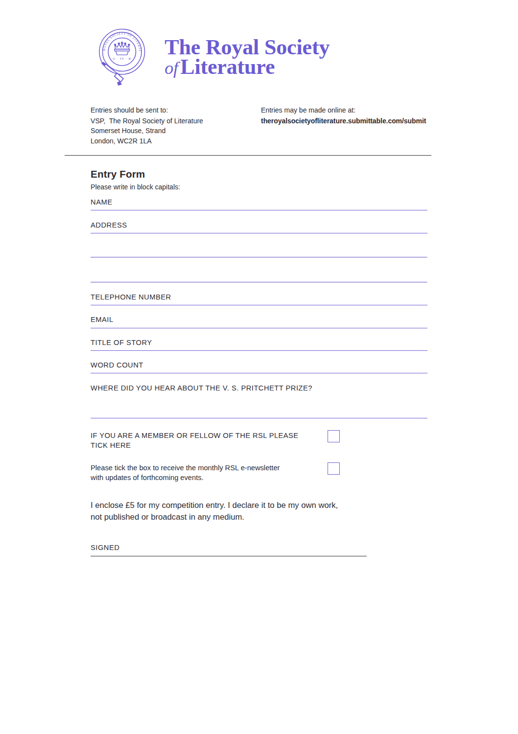THE ROYAL SOCIETY OF LITERATURE G · IV · R
The Royal Society of Literature
Entries should be sent to:
VSP, The Royal Society of Literature
Somerset House, Strand
London, WC2R 1LA
Entries may be made online at:
theroyalsocietyofliterature.submittable.com/submit
Entry Form
Please write in block capitals:
NAME
ADDRESS
TELEPHONE NUMBER
EMAIL
TITLE OF STORY
WORD COUNT
WHERE DID YOU HEAR ABOUT THE V. S. PRITCHETT PRIZE?
IF YOU ARE A MEMBER OR FELLOW OF THE RSL PLEASE TICK HERE
Please tick the box to receive the monthly RSL e-newsletter
with updates of forthcoming events.
I enclose £5 for my competition entry. I declare it to be my own work,
not published or broadcast in any medium.
SIGNED